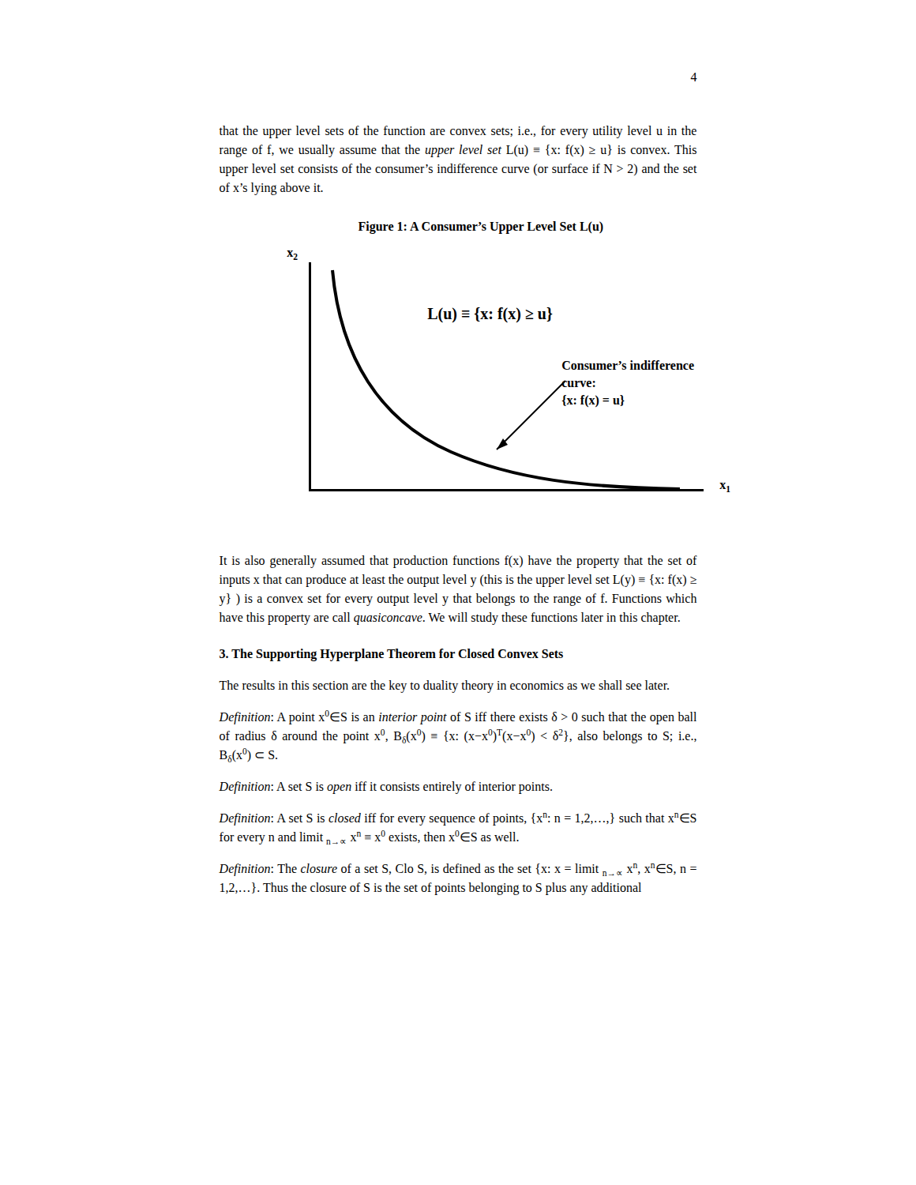4
that the upper level sets of the function are convex sets; i.e., for every utility level u in the range of f, we usually assume that the upper level set L(u) ≡ {x: f(x) ≥ u} is convex. This upper level set consists of the consumer’s indifference curve (or surface if N > 2) and the set of x’s lying above it.
Figure 1: A Consumer’s Upper Level Set L(u)
x2
L(u) ≡ {x: f(x) ≥ u}
Consumer’s indifference curve:
{x: f(x) = u}
x1
It is also generally assumed that production functions f(x) have the property that the set of inputs x that can produce at least the output level y (this is the upper level set L(y) ≡ {x: f(x) ≥ y} ) is a convex set for every output level y that belongs to the range of f. Functions which have this property are call quasiconcave. We will study these functions later in this chapter.
3. The Supporting Hyperplane Theorem for Closed Convex Sets
The results in this section are the key to duality theory in economics as we shall see later.
Definition: A point x0∈S is an interior point of S iff there exists δ > 0 such that the open ball of radius δ around the point x0, Bδ(x0) ≡ {x: (x−x0)T(x−x0) < δ2}, also belongs to S; i.e., Bδ(x0) ⊂ S.
Definition: A set S is open iff it consists entirely of interior points.
Definition: A set S is closed iff for every sequence of points, {xn: n = 1,2,…,} such that xn∈S for every n and limit n→∝ xn ≡ x0 exists, then x0∈S as well.
Definition: The closure of a set S, Clo S, is defined as the set {x: x = limit n→∝ xn, xn∈S, n = 1,2,…}. Thus the closure of S is the set of points belonging to S plus any additional